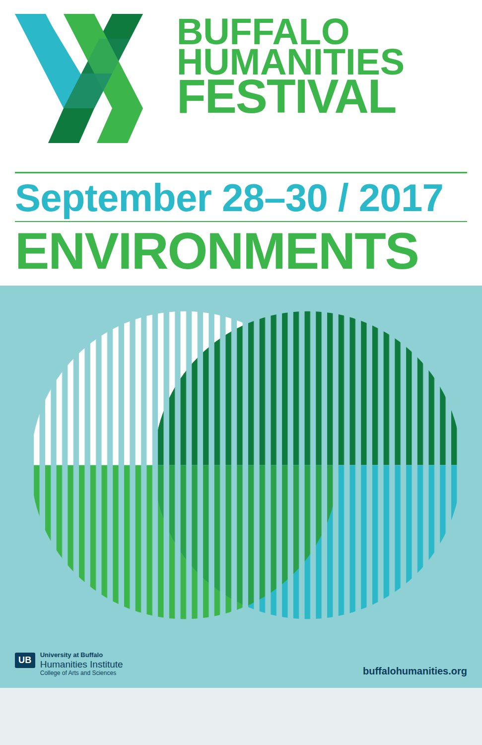Buffalo Humanities Festival
September 28–30 / 2017
Environments
UB
University at Buffalo
Humanities Institute
College of Arts and Sciences
buffalohumanities.org